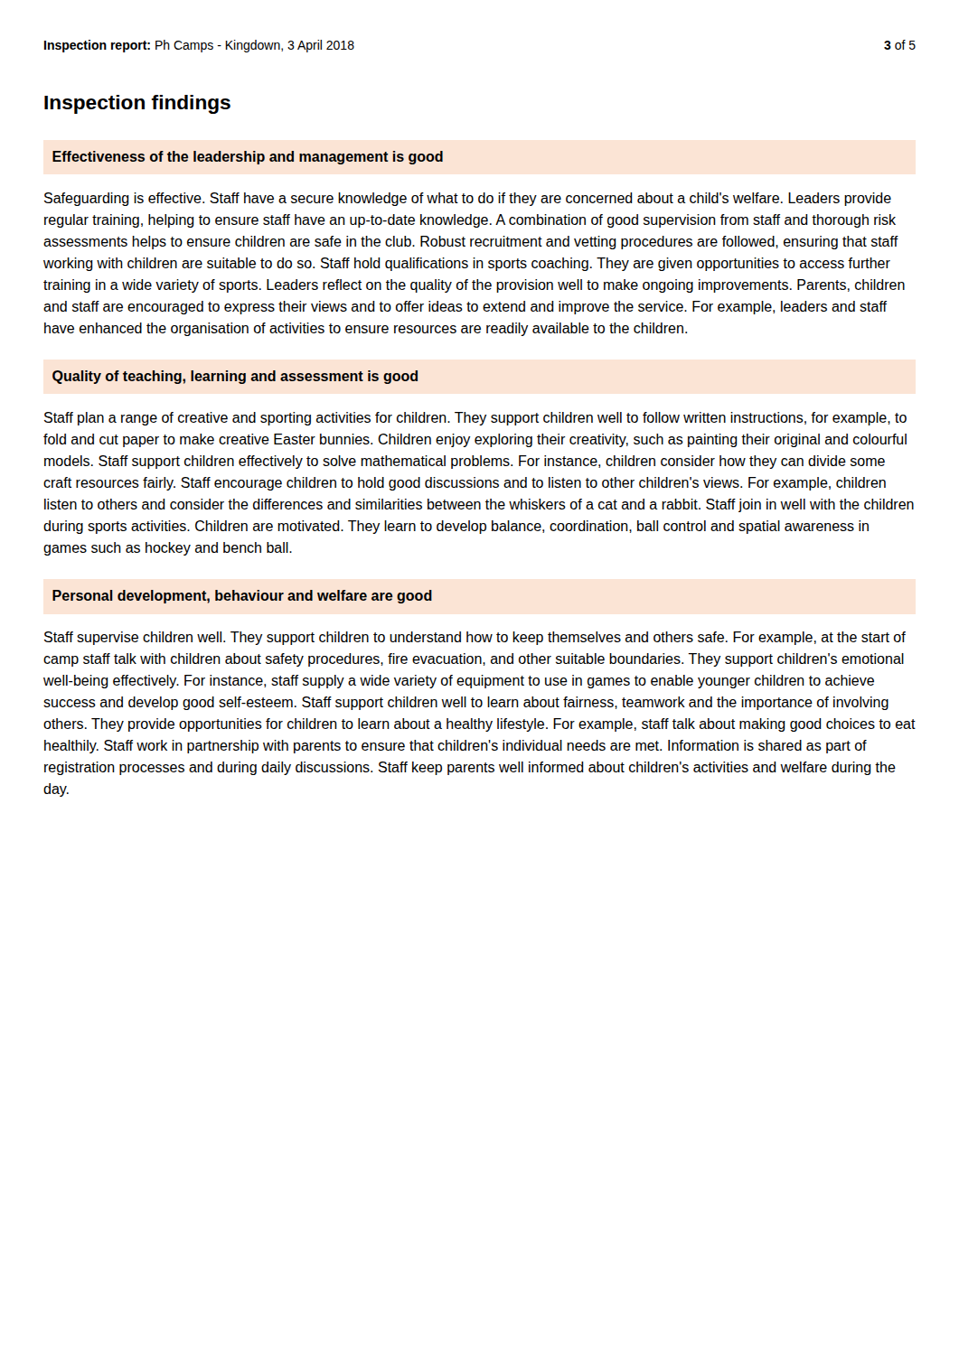Inspection report: Ph Camps - Kingdown, 3 April 2018
3 of 5
Inspection findings
Effectiveness of the leadership and management is good
Safeguarding is effective. Staff have a secure knowledge of what to do if they are concerned about a child's welfare. Leaders provide regular training, helping to ensure staff have an up-to-date knowledge. A combination of good supervision from staff and thorough risk assessments helps to ensure children are safe in the club. Robust recruitment and vetting procedures are followed, ensuring that staff working with children are suitable to do so. Staff hold qualifications in sports coaching. They are given opportunities to access further training in a wide variety of sports. Leaders reflect on the quality of the provision well to make ongoing improvements. Parents, children and staff are encouraged to express their views and to offer ideas to extend and improve the service. For example, leaders and staff have enhanced the organisation of activities to ensure resources are readily available to the children.
Quality of teaching, learning and assessment is good
Staff plan a range of creative and sporting activities for children. They support children well to follow written instructions, for example, to fold and cut paper to make creative Easter bunnies. Children enjoy exploring their creativity, such as painting their original and colourful models. Staff support children effectively to solve mathematical problems. For instance, children consider how they can divide some craft resources fairly. Staff encourage children to hold good discussions and to listen to other children's views. For example, children listen to others and consider the differences and similarities between the whiskers of a cat and a rabbit. Staff join in well with the children during sports activities. Children are motivated. They learn to develop balance, coordination, ball control and spatial awareness in games such as hockey and bench ball.
Personal development, behaviour and welfare are good
Staff supervise children well. They support children to understand how to keep themselves and others safe. For example, at the start of camp staff talk with children about safety procedures, fire evacuation, and other suitable boundaries. They support children's emotional well-being effectively. For instance, staff supply a wide variety of equipment to use in games to enable younger children to achieve success and develop good self-esteem. Staff support children well to learn about fairness, teamwork and the importance of involving others. They provide opportunities for children to learn about a healthy lifestyle. For example, staff talk about making good choices to eat healthily. Staff work in partnership with parents to ensure that children's individual needs are met. Information is shared as part of registration processes and during daily discussions. Staff keep parents well informed about children's activities and welfare during the day.